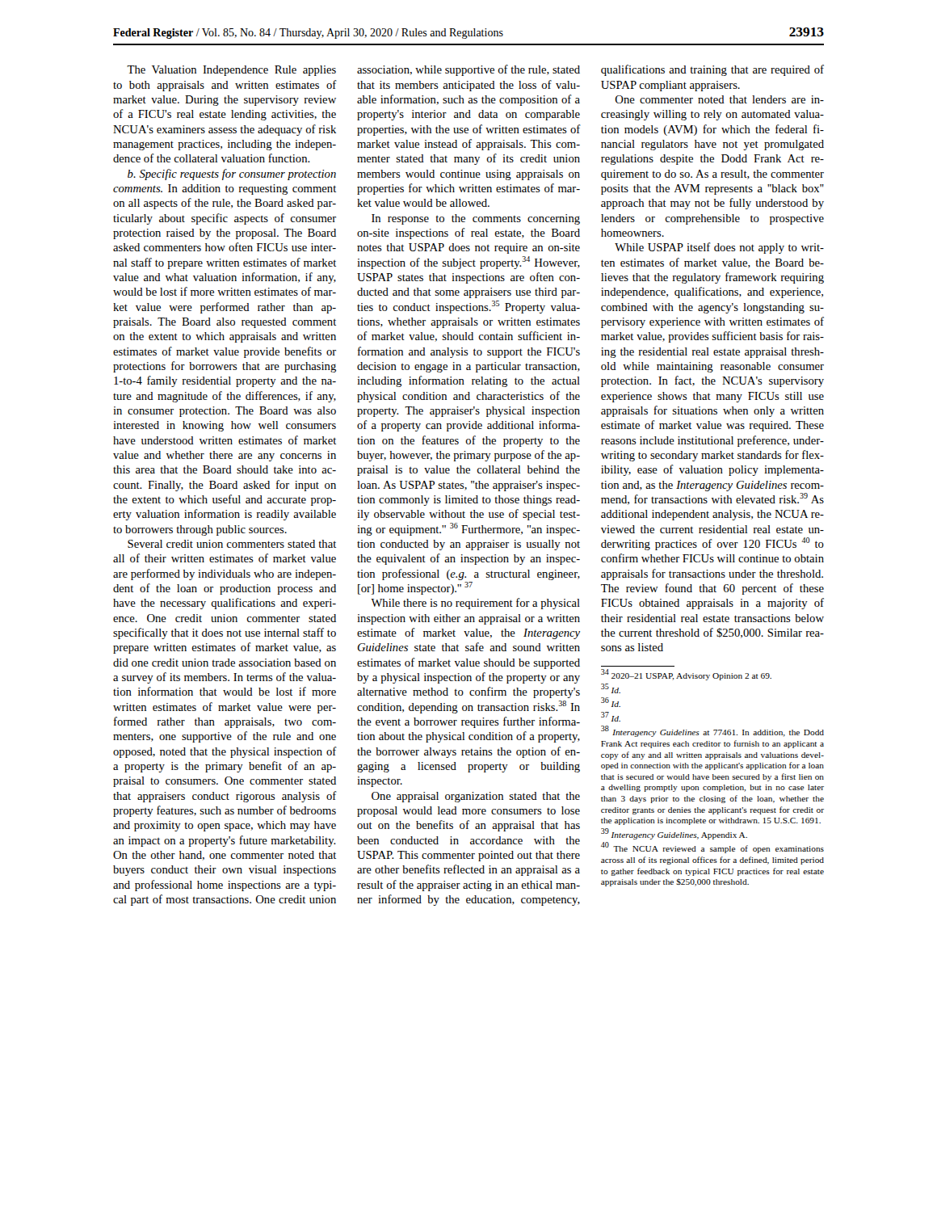Federal Register / Vol. 85, No. 84 / Thursday, April 30, 2020 / Rules and Regulations
23913
The Valuation Independence Rule applies to both appraisals and written estimates of market value. During the supervisory review of a FICU's real estate lending activities, the NCUA's examiners assess the adequacy of risk management practices, including the independence of the collateral valuation function.
b. Specific requests for consumer protection comments. In addition to requesting comment on all aspects of the rule, the Board asked particularly about specific aspects of consumer protection raised by the proposal. The Board asked commenters how often FICUs use internal staff to prepare written estimates of market value and what valuation information, if any, would be lost if more written estimates of market value were performed rather than appraisals. The Board also requested comment on the extent to which appraisals and written estimates of market value provide benefits or protections for borrowers that are purchasing 1-to-4 family residential property and the nature and magnitude of the differences, if any, in consumer protection. The Board was also interested in knowing how well consumers have understood written estimates of market value and whether there are any concerns in this area that the Board should take into account. Finally, the Board asked for input on the extent to which useful and accurate property valuation information is readily available to borrowers through public sources.
Several credit union commenters stated that all of their written estimates of market value are performed by individuals who are independent of the loan or production process and have the necessary qualifications and experience. One credit union commenter stated specifically that it does not use internal staff to prepare written estimates of market value, as did one credit union trade association based on a survey of its members. In terms of the valuation information that would be lost if more written estimates of market value were performed rather than appraisals, two commenters, one supportive of the rule and one opposed, noted that the physical inspection of a property is the primary benefit of an appraisal to consumers. One commenter stated that appraisers conduct rigorous analysis of property features, such as number of bedrooms and proximity to open space, which may have an impact on a property's future marketability. On the other hand, one commenter noted that buyers conduct their own visual inspections and professional home inspections are a typical part of most transactions. One credit union association, while supportive of the rule, stated that its members anticipated the loss of valuable information, such as the composition of a property's interior and data on comparable properties, with the use of written estimates of market value instead of appraisals. This commenter stated that many of its credit union members would continue using appraisals on properties for which written estimates of market value would be allowed.
In response to the comments concerning on-site inspections of real estate, the Board notes that USPAP does not require an on-site inspection of the subject property.34 However, USPAP states that inspections are often conducted and that some appraisers use third parties to conduct inspections.35 Property valuations, whether appraisals or written estimates of market value, should contain sufficient information and analysis to support the FICU's decision to engage in a particular transaction, including information relating to the actual physical condition and characteristics of the property. The appraiser's physical inspection of a property can provide additional information on the features of the property to the buyer, however, the primary purpose of the appraisal is to value the collateral behind the loan. As USPAP states, ''the appraiser's inspection commonly is limited to those things readily observable without the use of special testing or equipment.'' 36 Furthermore, ''an inspection conducted by an appraiser is usually not the equivalent of an inspection by an inspection professional (e.g. a structural engineer, [or] home inspector).'' 37
While there is no requirement for a physical inspection with either an appraisal or a written estimate of market value, the Interagency Guidelines state that safe and sound written estimates of market value should be supported by a physical inspection of the property or any alternative method to confirm the property's condition, depending on transaction risks.38 In the event a borrower requires further information about the physical condition of a property, the borrower always retains the option of engaging a licensed property or building inspector.
One appraisal organization stated that the proposal would lead more consumers to lose out on the benefits of an appraisal that has been conducted in accordance with the USPAP. This commenter pointed out that there are other benefits reflected in an appraisal as a result of the appraiser acting in an ethical manner informed by the education, competency, qualifications and training that are required of USPAP compliant appraisers.
One commenter noted that lenders are increasingly willing to rely on automated valuation models (AVM) for which the federal financial regulators have not yet promulgated regulations despite the Dodd Frank Act requirement to do so. As a result, the commenter posits that the AVM represents a ''black box'' approach that may not be fully understood by lenders or comprehensible to prospective homeowners.
While USPAP itself does not apply to written estimates of market value, the Board believes that the regulatory framework requiring independence, qualifications, and experience, combined with the agency's longstanding supervisory experience with written estimates of market value, provides sufficient basis for raising the residential real estate appraisal threshold while maintaining reasonable consumer protection. In fact, the NCUA's supervisory experience shows that many FICUs still use appraisals for situations when only a written estimate of market value was required. These reasons include institutional preference, underwriting to secondary market standards for flexibility, ease of valuation policy implementation and, as the Interagency Guidelines recommend, for transactions with elevated risk.39 As additional independent analysis, the NCUA reviewed the current residential real estate underwriting practices of over 120 FICUs 40 to confirm whether FICUs will continue to obtain appraisals for transactions under the threshold. The review found that 60 percent of these FICUs obtained appraisals in a majority of their residential real estate transactions below the current threshold of $250,000. Similar reasons as listed
34 2020–21 USPAP, Advisory Opinion 2 at 69.
35 Id.
36 Id.
37 Id.
38 Interagency Guidelines at 77461. In addition, the Dodd Frank Act requires each creditor to furnish to an applicant a copy of any and all written appraisals and valuations developed in connection with the applicant's application for a loan that is secured or would have been secured by a first lien on a dwelling promptly upon completion, but in no case later than 3 days prior to the closing of the loan, whether the creditor grants or denies the applicant's request for credit or the application is incomplete or withdrawn. 15 U.S.C. 1691.
39 Interagency Guidelines, Appendix A.
40 The NCUA reviewed a sample of open examinations across all of its regional offices for a defined, limited period to gather feedback on typical FICU practices for real estate appraisals under the $250,000 threshold.